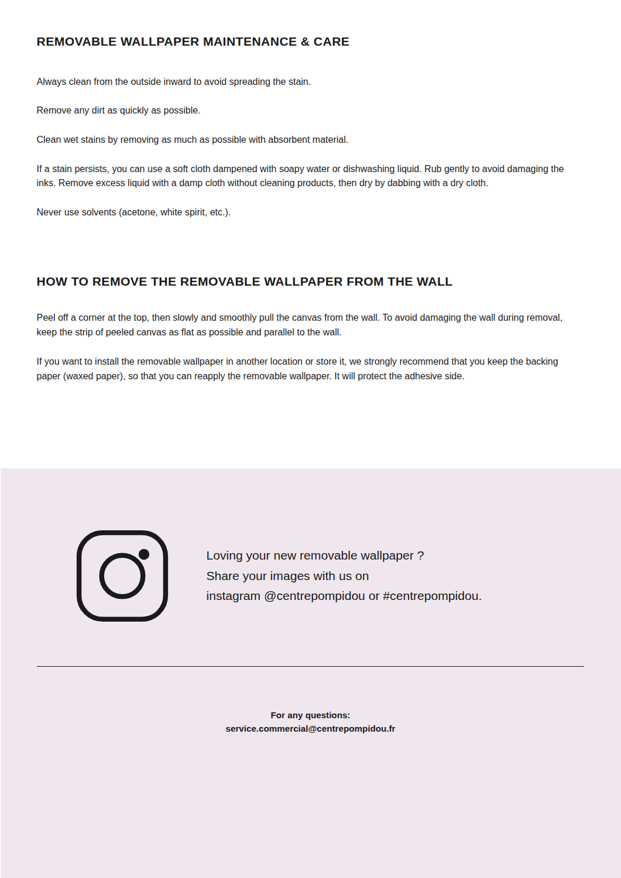Removable wallpaper maintenance & care
Always clean from the outside inward to avoid spreading the stain.
Remove any dirt as quickly as possible.
Clean wet stains by removing as much as possible with absorbent material.
If a stain persists, you can use a soft cloth dampened with soapy water or dishwashing liquid. Rub gently to avoid damaging the inks. Remove excess liquid with a damp cloth without cleaning products, then dry by dabbing with a dry cloth.
Never use solvents (acetone, white spirit, etc.).
How to remove the removable wallpaper from the wall
Peel off a corner at the top, then slowly and smoothly pull the canvas from the wall. To avoid damaging the wall during removal, keep the strip of peeled canvas as flat as possible and parallel to the wall.
If you want to install the removable wallpaper in another location or store it, we strongly recommend that you keep the backing paper (waxed paper), so that you can reapply the removable wallpaper. It will protect the adhesive side.
Loving your new removable wallpaper ? Share your images with us on instagram @centrepompidou or #centrepompidou.
For any questions: service.commercial@centrepompidou.fr